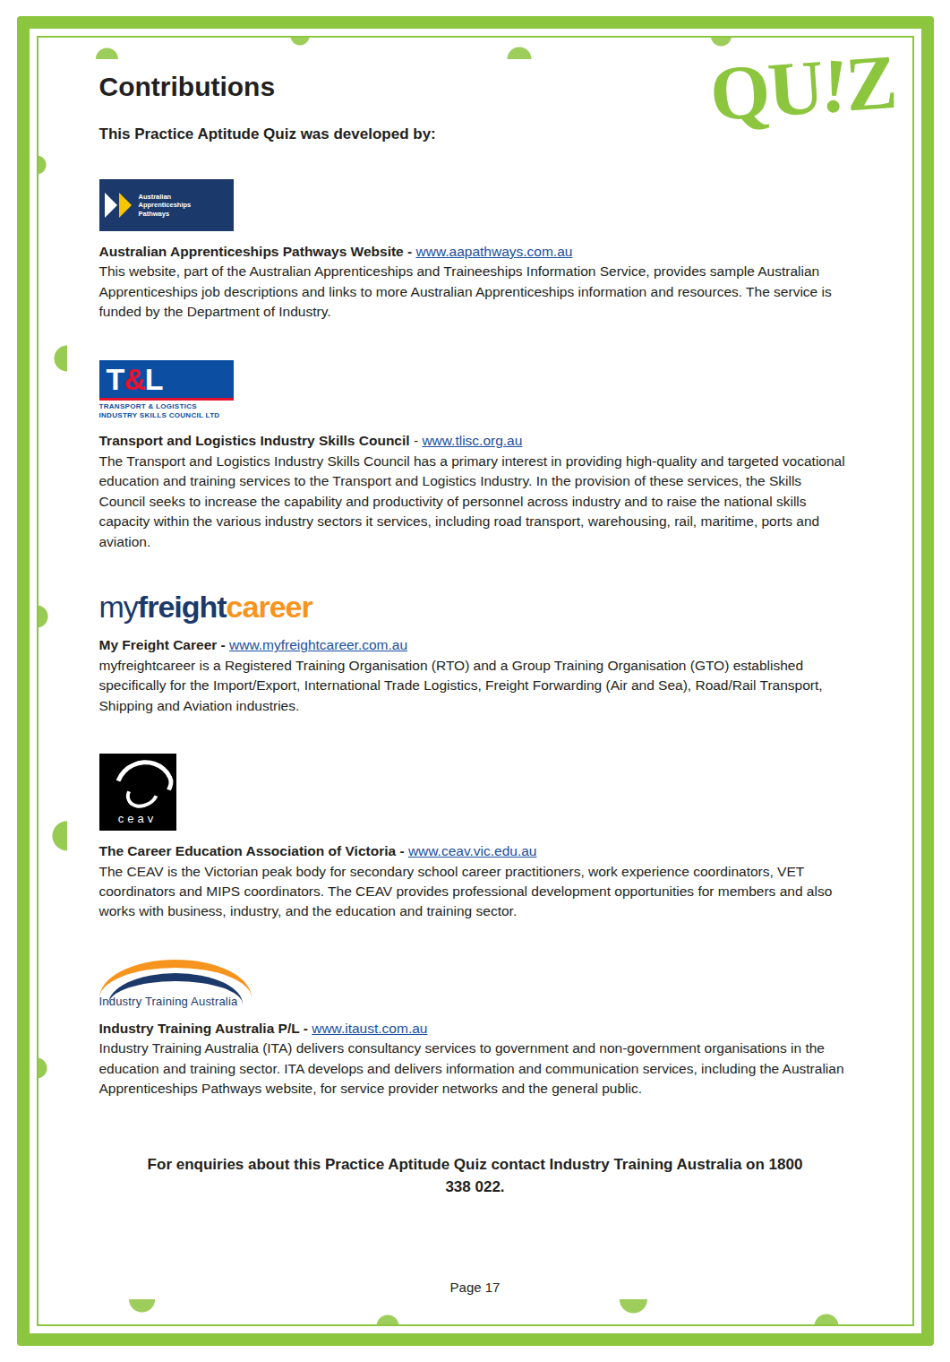QU!Z
Contributions
This Practice Aptitude Quiz was developed by:
Australian
Apprenticeships
Pathways
Australian Apprenticeships Pathways Website - www.aapathways.com.au
This website, part of the Australian Apprenticeships and Traineeships Information Service, provides sample Australian Apprenticeships job descriptions and links to more Australian Apprenticeships information and resources. The service is funded by the Department of Industry.
T&L
TRANSPORT & LOGISTICS
INDUSTRY SKILLS COUNCIL LTD
Transport and Logistics Industry Skills Council - www.tlisc.org.au
The Transport and Logistics Industry Skills Council has a primary interest in providing high-quality and targeted vocational education and training services to the Transport and Logistics Industry. In the provision of these services, the Skills Council seeks to increase the capability and productivity of personnel across industry and to raise the national skills capacity within the various industry sectors it services, including road transport, warehousing, rail, maritime, ports and aviation.
my freight career
My Freight Career - www.myfreightcareer.com.au
myfreightcareer is a Registered Training Organisation (RTO) and a Group Training Organisation (GTO) established specifically for the Import/Export, International Trade Logistics, Freight Forwarding (Air and Sea), Road/Rail Transport, Shipping and Aviation industries.
ceav
The Career Education Association of Victoria - www.ceav.vic.edu.au
The CEAV is the Victorian peak body for secondary school career practitioners, work experience coordinators, VET coordinators and MIPS coordinators. The CEAV provides professional development opportunities for members and also works with business, industry, and the education and training sector.
Industry Training Australia
Industry Training Australia P/L - www.itaust.com.au
Industry Training Australia (ITA) delivers consultancy services to government and non-government organisations in the education and training sector. ITA develops and delivers information and communication services, including the Australian Apprenticeships Pathways website, for service provider networks and the general public.
For enquiries about this Practice Aptitude Quiz contact Industry Training Australia on 1800 338 022.
Page 17